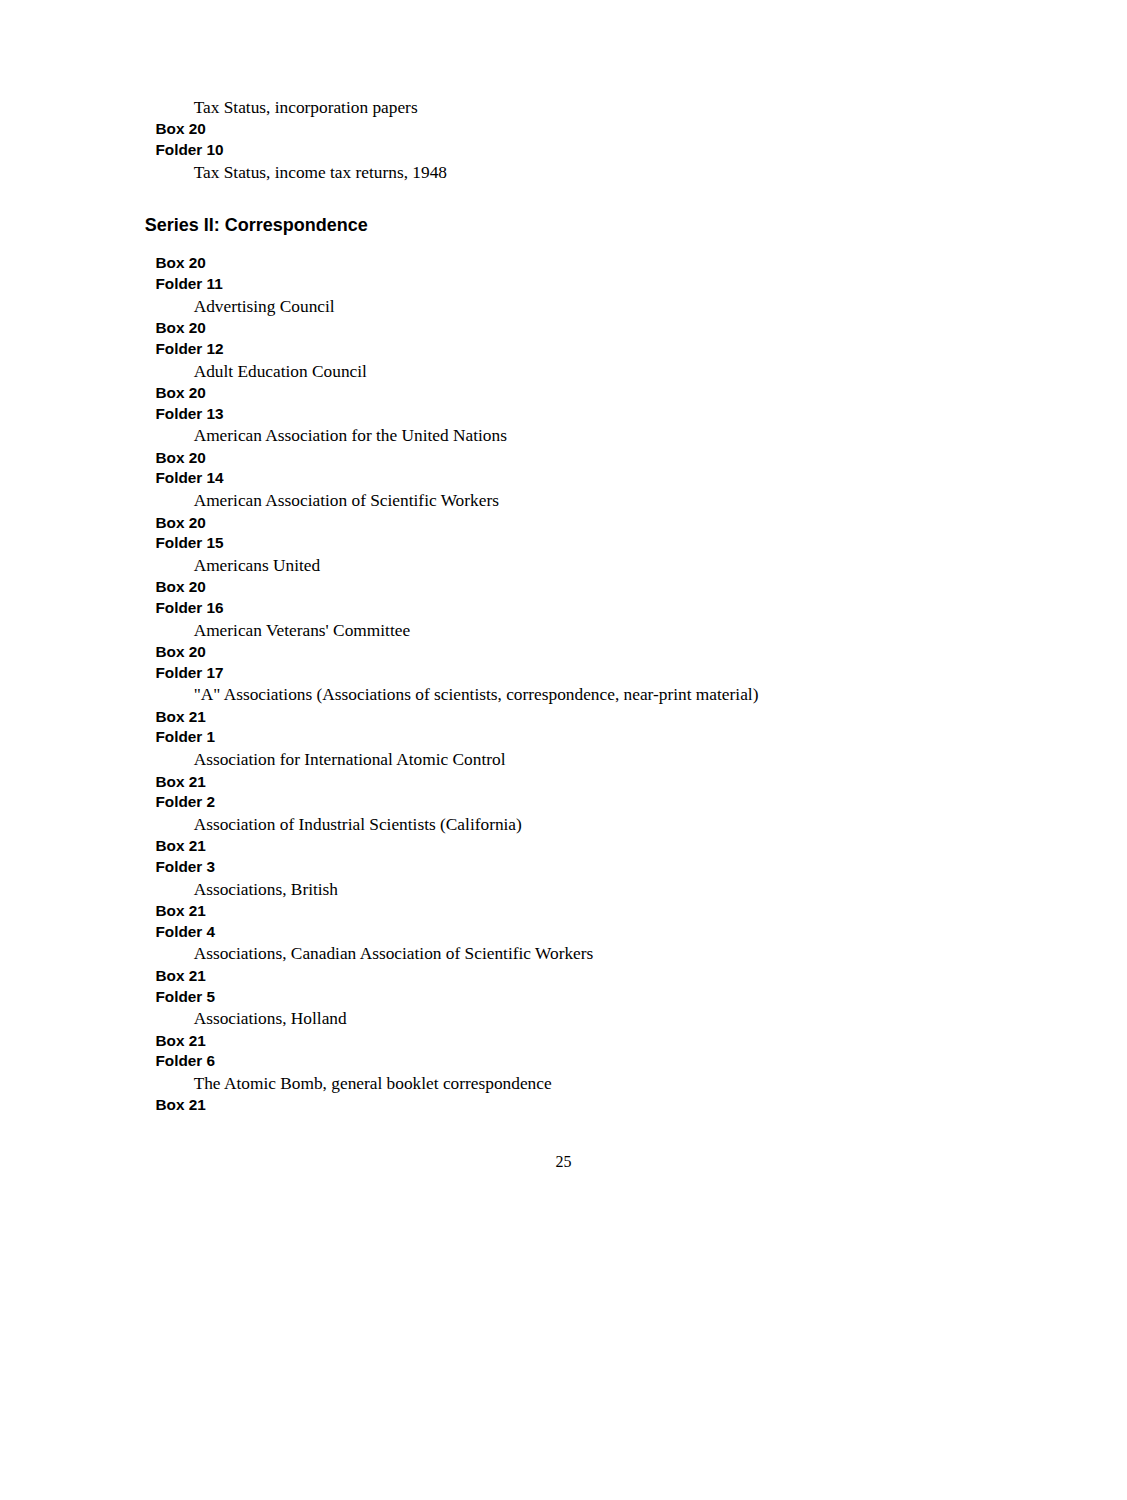Tax Status, incorporation papers
Box 20
Folder 10
Tax Status, income tax returns, 1948
Series II: Correspondence
Box 20
Folder 11
Advertising Council
Box 20
Folder 12
Adult Education Council
Box 20
Folder 13
American Association for the United Nations
Box 20
Folder 14
American Association of Scientific Workers
Box 20
Folder 15
Americans United
Box 20
Folder 16
American Veterans' Committee
Box 20
Folder 17
"A" Associations (Associations of scientists, correspondence, near-print material)
Box 21
Folder 1
Association for International Atomic Control
Box 21
Folder 2
Association of Industrial Scientists (California)
Box 21
Folder 3
Associations, British
Box 21
Folder 4
Associations, Canadian Association of Scientific Workers
Box 21
Folder 5
Associations, Holland
Box 21
Folder 6
The Atomic Bomb, general booklet correspondence
Box 21
25